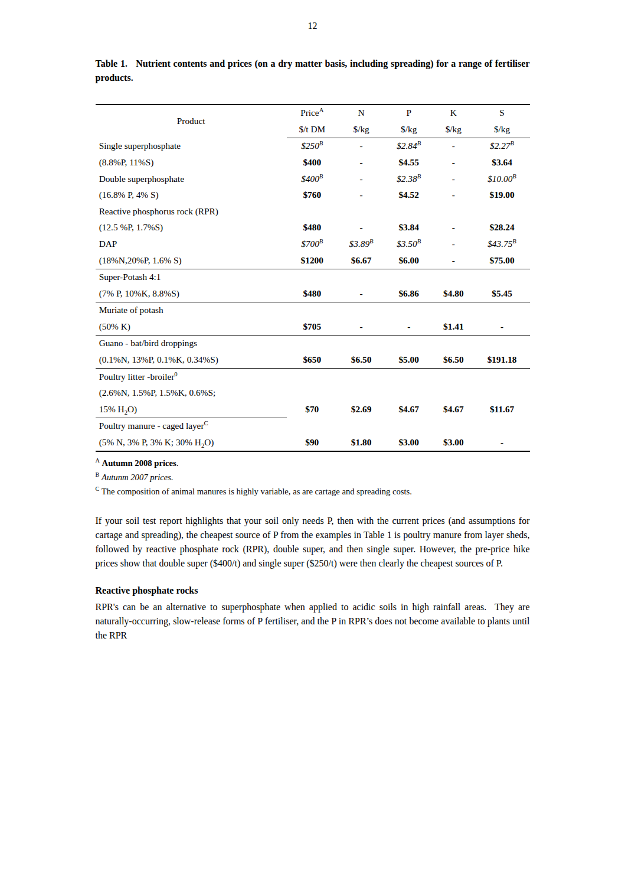12
Table 1. Nutrient contents and prices (on a dry matter basis, including spreading) for a range of fertiliser products.
| Product | Price A | N | P | K | S |
| --- | --- | --- | --- | --- | --- |
| $/t DM | $/kg | $/kg | $/kg | $/kg |
| Single superphosphate | $250 B | - | $2.84 B | - | $2.27 B |
| (8.8%P, 11%S) | $400 | - | $4.55 | - | $3.64 |
| Double superphosphate | $400 B | - | $2.38 B | - | $10.00 B |
| (16.8% P, 4% S) | $760 | - | $4.52 | - | $19.00 |
| Reactive phosphorus rock (RPR) | | | | | |
| (12.5 %P, 1.7%S) | $480 | - | $3.84 | - | $28.24 |
| DAP | $700 B | $3.89 B | $3.50 B | - | $43.75 B |
| (18%N,20%P, 1.6% S) | $1200 | $6.67 | $6.00 | - | $75.00 |
| Super-Potash 4:1 | | | | | |
| (7% P, 10%K, 8.8%S) | $480 | - | $6.86 | $4.80 | $5.45 |
| Muriate of potash | | | | | |
| (50% K) | $705 | - | - | $1.41 | - |
| Guano - bat/bird droppings | | | | | |
| (0.1%N, 13%P, 0.1%K, 0.34%S) | $650 | $6.50 | $5.00 | $6.50 | $191.18 |
| Poultry litter -broiler 0 | | | | | |
| (2.6%N, 1.5%P, 1.5%K, 0.6%S; | $70 | $2.69 | $4.67 | $4.67 | $11.67 |
| 15% H 2 O) |
| Poultry manure - caged layer C | | | | | |
| (5% N, 3% P, 3% K; 30% H 2 O) | $90 | $1.80 | $3.00 | $3.00 | - |
A Autumn 2008 prices.
B Autunm 2007 prices.
C The composition of animal manures is highly variable, as are cartage and spreading costs.
If your soil test report highlights that your soil only needs P, then with the current prices (and assumptions for cartage and spreading), the cheapest source of P from the examples in Table 1 is poultry manure from layer sheds, followed by reactive phosphate rock (RPR), double super, and then single super. However, the pre-price hike prices show that double super ($400/t) and single super ($250/t) were then clearly the cheapest sources of P.
Reactive phosphate rocks
RPR's can be an alternative to superphosphate when applied to acidic soils in high rainfall areas. They are naturally-occurring, slow-release forms of P fertiliser, and the P in RPR’s does not become available to plants until the RPR